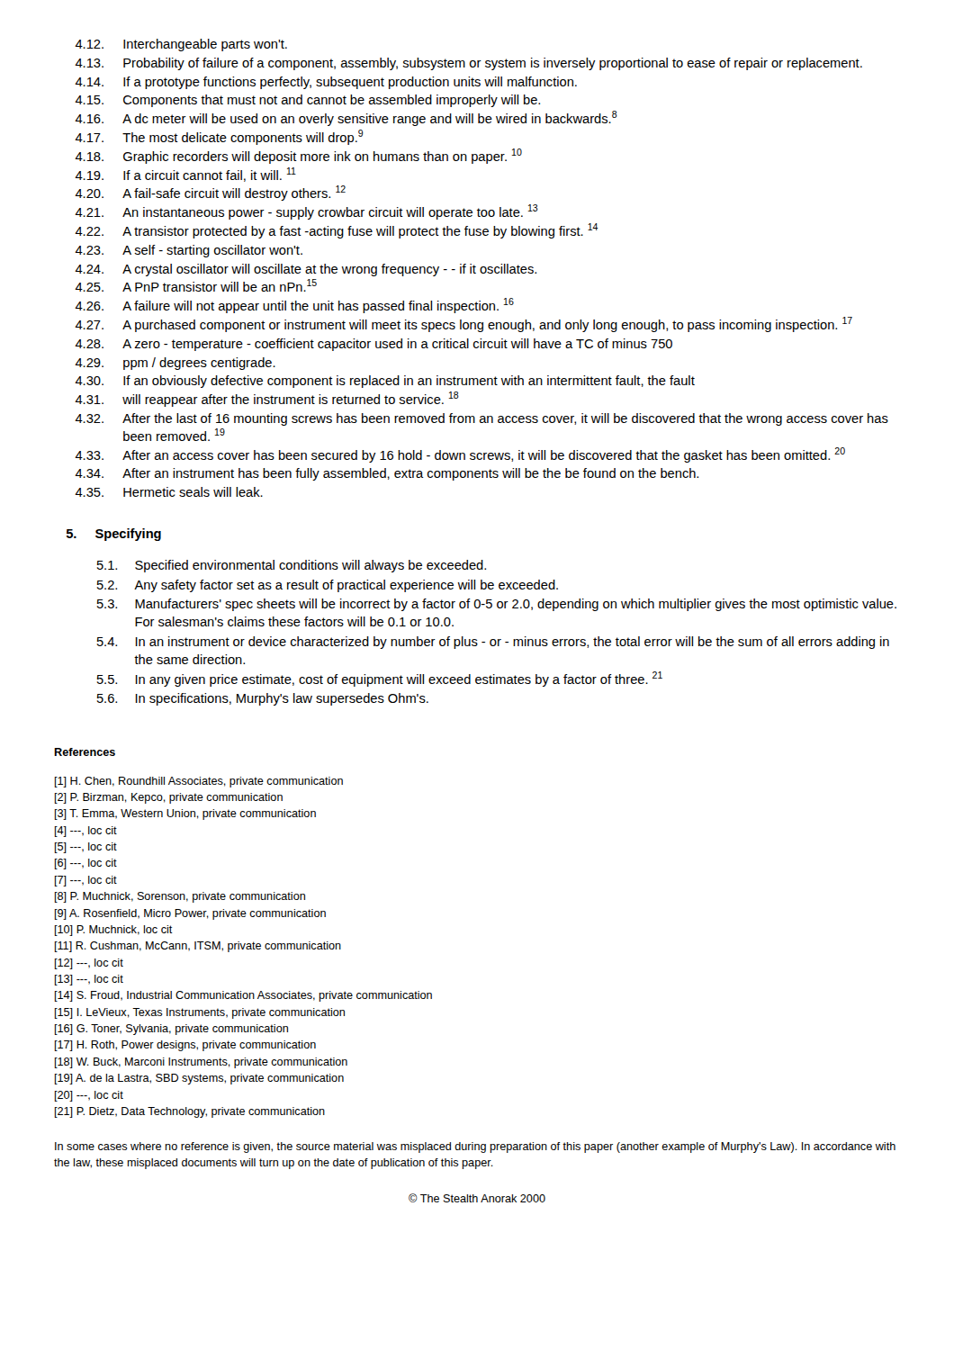4.12. Interchangeable parts won't.
4.13. Probability of failure of a component, assembly, subsystem or system is inversely proportional to ease of repair or replacement.
4.14. If a prototype functions perfectly, subsequent production units will malfunction.
4.15. Components that must not and cannot be assembled improperly will be.
4.16. A dc meter will be used on an overly sensitive range and will be wired in backwards.8
4.17. The most delicate components will drop.9
4.18. Graphic recorders will deposit more ink on humans than on paper. 10
4.19. If a circuit cannot fail, it will. 11
4.20. A fail-safe circuit will destroy others. 12
4.21. An instantaneous power - supply crowbar circuit will operate too late. 13
4.22. A transistor protected by a fast -acting fuse will protect the fuse by blowing first. 14
4.23. A self - starting oscillator won't.
4.24. A crystal oscillator will oscillate at the wrong frequency - - if it oscillates.
4.25. A PnP transistor will be an nPn.15
4.26. A failure will not appear until the unit has passed final inspection. 16
4.27. A purchased component or instrument will meet its specs long enough, and only long enough, to pass incoming inspection. 17
4.28. A zero - temperature - coefficient capacitor used in a critical circuit will have a TC of minus 750
4.29. ppm / degrees centigrade.
4.30. If an obviously defective component is replaced in an instrument with an intermittent fault, the fault
4.31. will reappear after the instrument is returned to service. 18
4.32. After the last of 16 mounting screws has been removed from an access cover, it will be discovered that the wrong access cover has been removed. 19
4.33. After an access cover has been secured by 16 hold - down screws, it will be discovered that the gasket has been omitted. 20
4.34. After an instrument has been fully assembled, extra components will be the be found on the bench.
4.35. Hermetic seals will leak.
5. Specifying
5.1. Specified environmental conditions will always be exceeded.
5.2. Any safety factor set as a result of practical experience will be exceeded.
5.3. Manufacturers' spec sheets will be incorrect by a factor of 0-5 or 2.0, depending on which multiplier gives the most optimistic value. For salesman's claims these factors will be 0.1 or 10.0.
5.4. In an instrument or device characterized by number of plus - or - minus errors, the total error will be the sum of all errors adding in the same direction.
5.5. In any given price estimate, cost of equipment will exceed estimates by a factor of three. 21
5.6. In specifications, Murphy's law supersedes Ohm's.
References
[1] H. Chen, Roundhill Associates, private communication
[2] P. Birzman, Kepco, private communication
[3] T. Emma, Western Union, private communication
[4] ---, loc cit
[5] ---, loc cit
[6] ---, loc cit
[7] ---, loc cit
[8] P. Muchnick, Sorenson, private communication
[9] A. Rosenfield, Micro Power, private communication
[10] P. Muchnick, loc cit
[11] R. Cushman, McCann, ITSM, private communication
[12] ---, loc cit
[13] ---, loc cit
[14] S. Froud, Industrial Communication Associates, private communication
[15] I. LeVieux, Texas Instruments, private communication
[16] G. Toner, Sylvania, private communication
[17] H. Roth, Power designs, private communication
[18] W. Buck, Marconi Instruments, private communication
[19] A. de la Lastra, SBD systems, private communication
[20] ---, loc cit
[21] P. Dietz, Data Technology, private communication
In some cases where no reference is given, the source material was misplaced during preparation of this paper (another example of Murphy's Law). In accordance with the law, these misplaced documents will turn up on the date of publication of this paper.
© The Stealth Anorak 2000